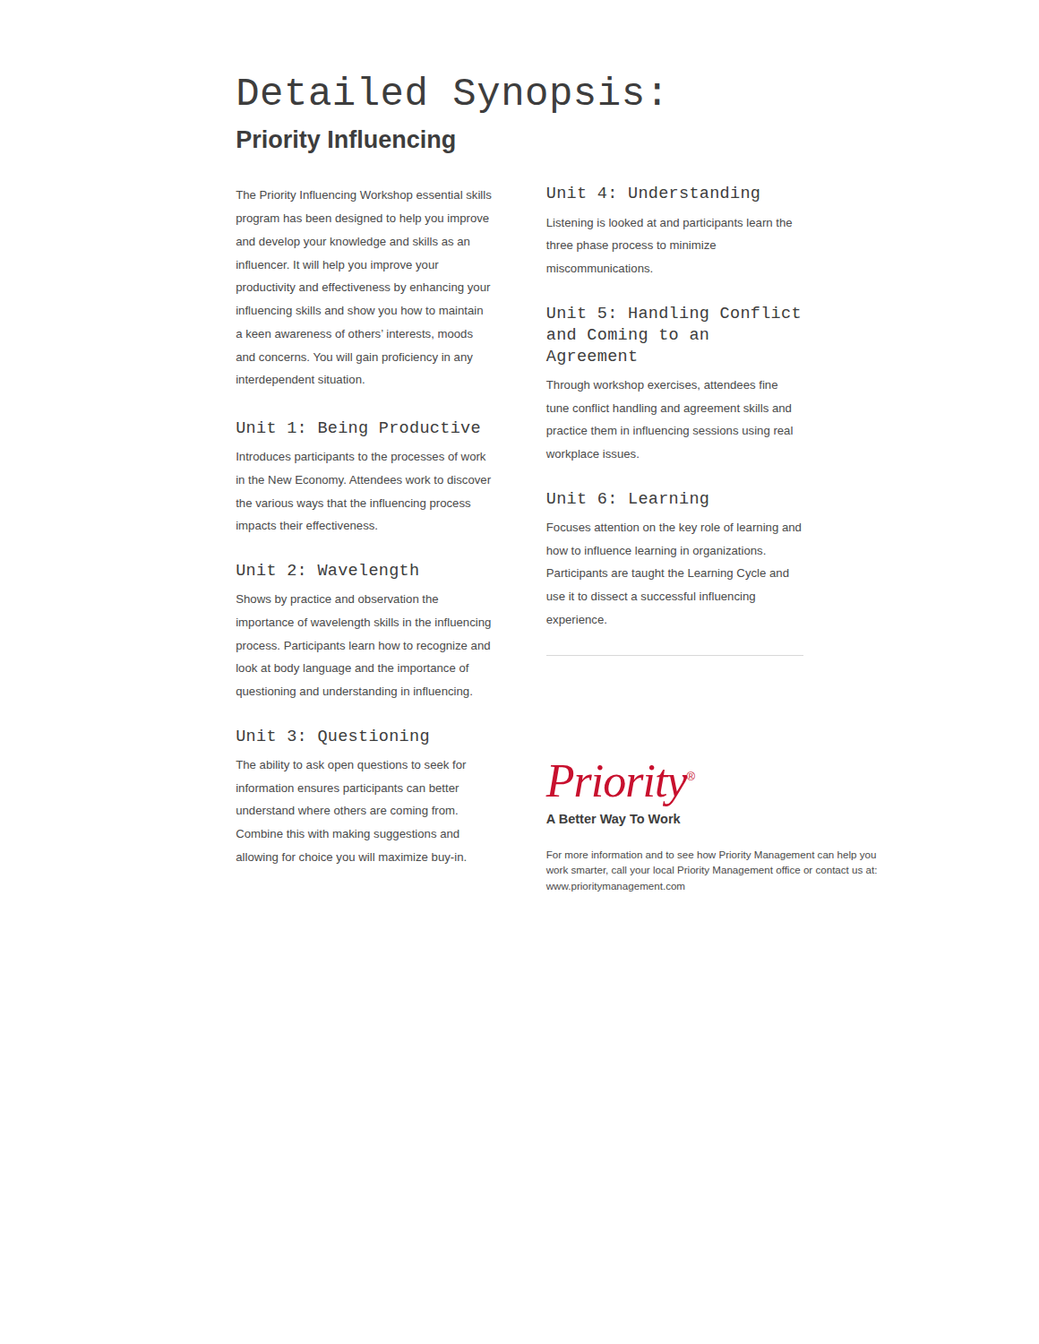Detailed Synopsis:
Priority Influencing
The Priority Influencing Workshop essential skills program has been designed to help you improve and develop your knowledge and skills as an influencer. It will help you improve your productivity and effectiveness by enhancing your influencing skills and show you how to maintain a keen awareness of others’ interests, moods and concerns. You will gain proficiency in any interdependent situation.
Unit 1: Being Productive
Introduces participants to the processes of work in the New Economy. Attendees work to discover the various ways that the influencing process impacts their effectiveness.
Unit 2: Wavelength
Shows by practice and observation the importance of wavelength skills in the influencing process. Participants learn how to recognize and look at body language and the importance of questioning and understanding in influencing.
Unit 3: Questioning
The ability to ask open questions to seek for information ensures participants can better understand where others are coming from. Combine this with making suggestions and allowing for choice you will maximize buy-in.
Unit 4: Understanding
Listening is looked at and participants learn the three phase process to minimize miscommunications.
Unit 5: Handling Conflict and Coming to an Agreement
Through workshop exercises, attendees fine tune conflict handling and agreement skills and practice them in influencing sessions using real workplace issues.
Unit 6: Learning
Focuses attention on the key role of learning and how to influence learning in organizations. Participants are taught the Learning Cycle and use it to dissect a successful influencing experience.
Priority®
A Better Way To Work
For more information and to see how Priority Management can help you work smarter, call your local Priority Management office or contact us at: www.prioritymanagement.com